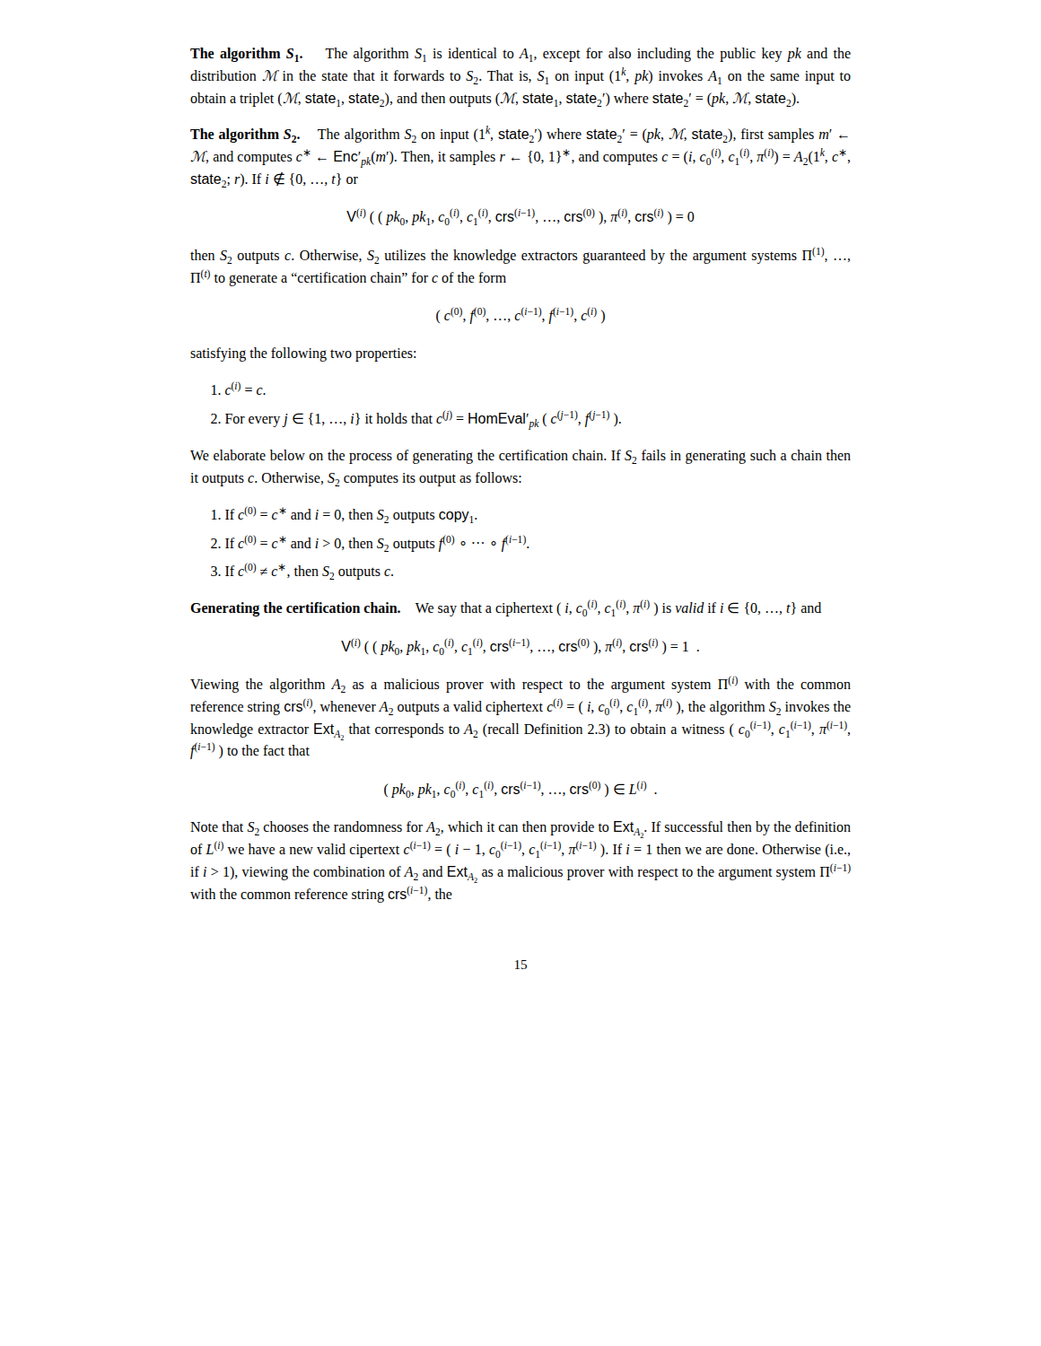The algorithm S1. The algorithm S1 is identical to A1, except for also including the public key pk and the distribution ℳ in the state that it forwards to S2. That is, S1 on input (1k, pk) invokes A1 on the same input to obtain a triplet (ℳ, state1, state2), and then outputs (ℳ, state1, state2′) where state2′ = (pk, ℳ, state2).
The algorithm S2. The algorithm S2 on input (1k, state2′) where state2′ = (pk, ℳ, state2), first samples m′ ← ℳ, and computes c∗ ← Enc′pk(m′). Then, it samples r ← {0, 1}∗, and computes c = (i, c0(i), c1(i), π(i)) = A2(1k, c∗, state2; r). If i ∉ {0, …, t} or
V(i) ( ( pk0, pk1, c0(i), c1(i), crs(i−1), …, crs(0) ), π(i), crs(i) ) = 0
then S2 outputs c. Otherwise, S2 utilizes the knowledge extractors guaranteed by the argument systems Π(1), …, Π(t) to generate a “certification chain” for c of the form
( c(0), f(0), …, c(i−1), f(i−1), c(i) )
satisfying the following two properties:
c(i) = c.
For every j ∈ {1, …, i} it holds that c(j) = HomEval′pk ( c(j−1), f(j−1) ).
We elaborate below on the process of generating the certification chain. If S2 fails in generating such a chain then it outputs c. Otherwise, S2 computes its output as follows:
If c(0) = c∗ and i = 0, then S2 outputs copy1.
If c(0) = c∗ and i > 0, then S2 outputs f(0) ∘ ··· ∘ f(i−1).
If c(0) ≠ c∗, then S2 outputs c.
Generating the certification chain. We say that a ciphertext ( i, c0(i), c1(i), π(i) ) is valid if i ∈ {0, …, t} and
V(i) ( ( pk0, pk1, c0(i), c1(i), crs(i−1), …, crs(0) ), π(i), crs(i) ) = 1 .
Viewing the algorithm A2 as a malicious prover with respect to the argument system Π(i) with the common reference string crs(i), whenever A2 outputs a valid ciphertext c(i) = ( i, c0(i), c1(i), π(i) ), the algorithm S2 invokes the knowledge extractor ExtA2 that corresponds to A2 (recall Definition 2.3) to obtain a witness ( c0(i−1), c1(i−1), π(i−1), f(i−1) ) to the fact that
( pk0, pk1, c0(i), c1(i), crs(i−1), …, crs(0) ) ∈ L(i) .
Note that S2 chooses the randomness for A2, which it can then provide to ExtA2. If successful then by the definition of L(i) we have a new valid cipertext c(i−1) = ( i − 1, c0(i−1), c1(i−1), π(i−1) ). If i = 1 then we are done. Otherwise (i.e., if i > 1), viewing the combination of A2 and ExtA2 as a malicious prover with respect to the argument system Π(i−1) with the common reference string crs(i−1), the
15